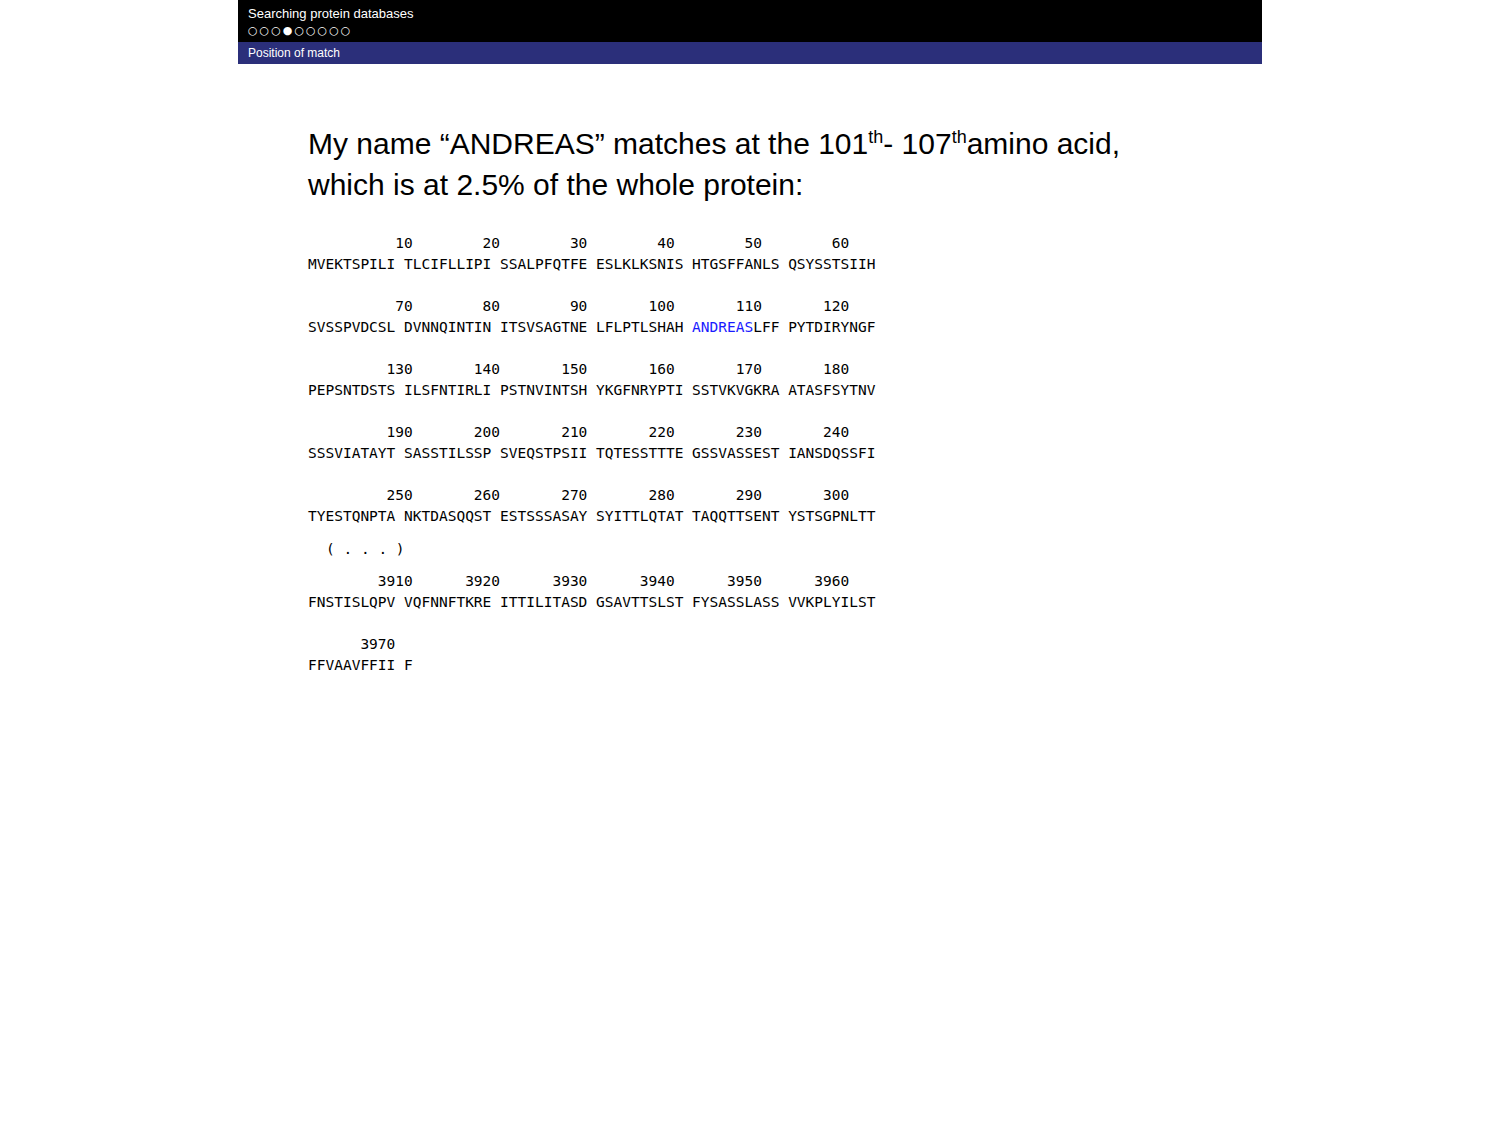Searching protein databases
○○○●○○○○○
Position of match
My name “ANDREAS” matches at the 101th- 107thamino acid, which is at 2.5% of the whole protein:
          10        20        30        40        50        60
MVEKTSPILI TLCIFLLIPI SSALPFQTFE ESLKLKSNIS HTGSFFANLS QSYSSTSIIH

          70        80        90       100       110       120
SVSSPVDCSL DVNNQINTIN ITSVSAGTNE LFLPTLSHAH ANDREASLFF PYTDIRYNGF

         130       140       150       160       170       180
PEPSNTDSTS ILSFNTIRLI PSTNVINTSH YKGFNRYPTI SSTVKVGKRA ATASFSYTNV

         190       200       210       220       230       240
SSSVIATAYT SASSTILSSP SVEQSTPSII TQTESSTTTE GSSVASSEST IANSDQSSFI

         250       260       270       280       290       300
TYESTQNPTA NKTDASQQST ESTSSSASAY SYITTLQTAT TAQQTTSENT YSTSGPNLTT
( . . . )
        3910      3920      3930      3940      3950      3960
FNSTISLQPV VQFNNFTKRE ITTILITASD GSAVTTSLST FYSASSLASS VVKPLYILST

      3970
FFVAAVFFII F